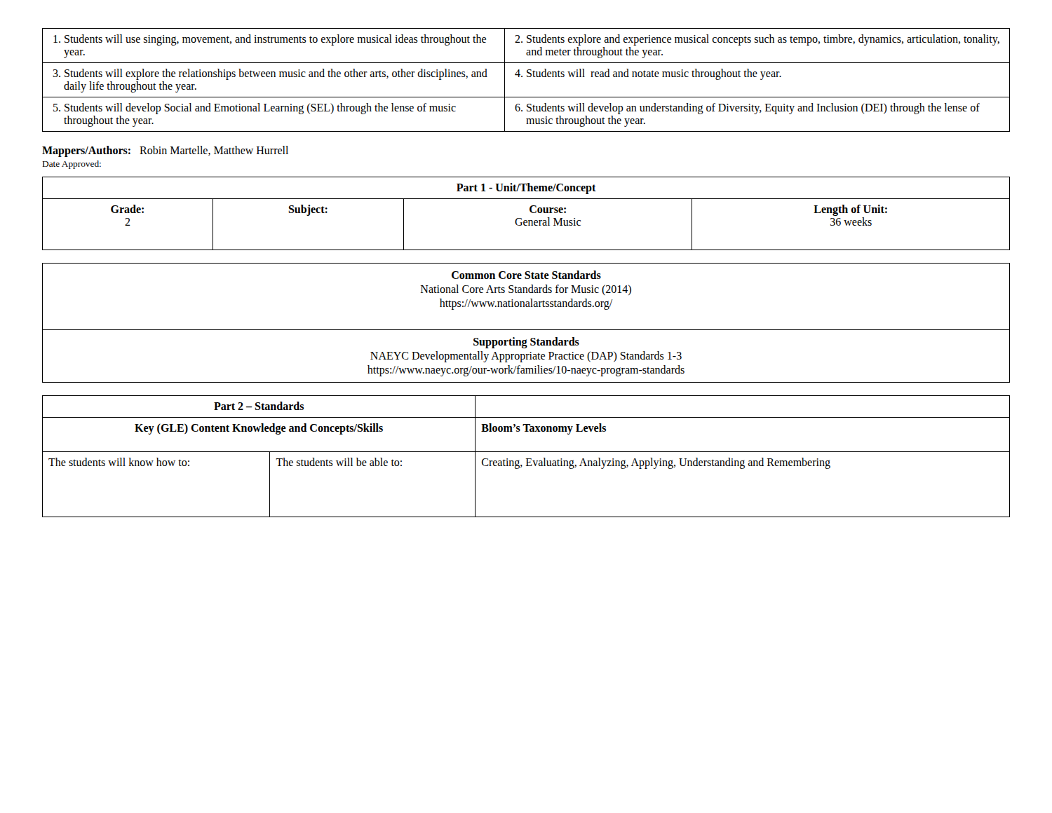| Students will use singing, movement, and instruments to explore musical ideas throughout the year. | Students explore and experience musical concepts such as tempo, timbre, dynamics, articulation, tonality, and meter throughout the year. |
| Students will explore the relationships between music and the other arts, other disciplines, and daily life throughout the year. | Students will read and notate music throughout the year. |
| Students will develop Social and Emotional Learning (SEL) through the lense of music throughout the year. | Students will develop an understanding of Diversity, Equity and Inclusion (DEI) through the lense of music throughout the year. |
Mappers/Authors: Robin Martelle, Matthew Hurrell
Date Approved:
| Part 1 - Unit/Theme/Concept |
| Grade: 2 | Subject: | Course: General Music | Length of Unit: 36 weeks |
| Common Core State Standards National Core Arts Standards for Music (2014) https://www.nationalartsstandards.org/ |
| Supporting Standards NAEYC Developmentally Appropriate Practice (DAP) Standards 1-3 https://www.naeyc.org/our-work/families/10-naeyc-program-standards |
| Part 2 – Standards | |
| Key (GLE) Content Knowledge and Concepts/Skills | Bloom’s Taxonomy Levels |
| The students will know how to: | The students will be able to: | Creating, Evaluating, Analyzing, Applying, Understanding and Remembering |